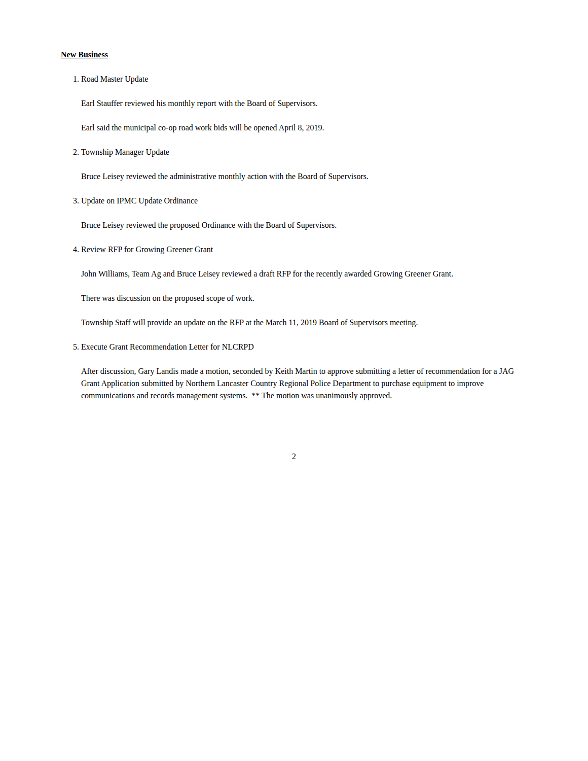New Business
Road Master Update
Earl Stauffer reviewed his monthly report with the Board of Supervisors.
Earl said the municipal co-op road work bids will be opened April 8, 2019.
Township Manager Update
Bruce Leisey reviewed the administrative monthly action with the Board of Supervisors.
Update on IPMC Update Ordinance
Bruce Leisey reviewed the proposed Ordinance with the Board of Supervisors.
Review RFP for Growing Greener Grant
John Williams, Team Ag and Bruce Leisey reviewed a draft RFP for the recently awarded Growing Greener Grant.
There was discussion on the proposed scope of work.
Township Staff will provide an update on the RFP at the March 11, 2019 Board of Supervisors meeting.
Execute Grant Recommendation Letter for NLCRPD
After discussion, Gary Landis made a motion, seconded by Keith Martin to approve submitting a letter of recommendation for a JAG Grant Application submitted by Northern Lancaster Country Regional Police Department to purchase equipment to improve communications and records management systems. ** The motion was unanimously approved.
2